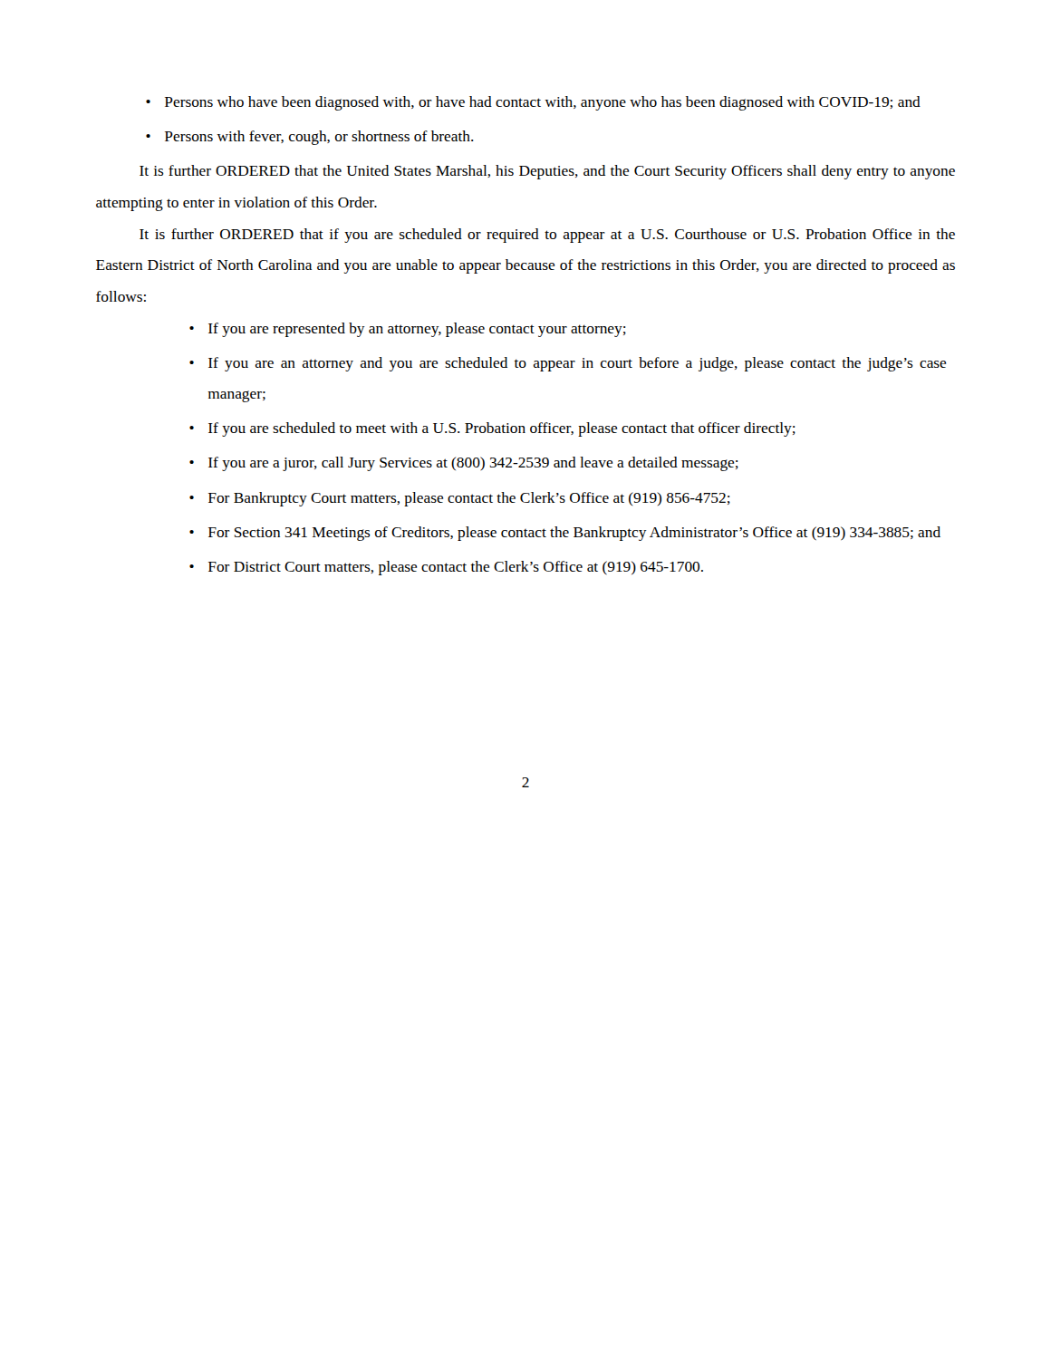Persons who have been diagnosed with, or have had contact with, anyone who has been diagnosed with COVID-19; and
Persons with fever, cough, or shortness of breath.
It is further ORDERED that the United States Marshal, his Deputies, and the Court Security Officers shall deny entry to anyone attempting to enter in violation of this Order.
It is further ORDERED that if you are scheduled or required to appear at a U.S. Courthouse or U.S. Probation Office in the Eastern District of North Carolina and you are unable to appear because of the restrictions in this Order, you are directed to proceed as follows:
If you are represented by an attorney, please contact your attorney;
If you are an attorney and you are scheduled to appear in court before a judge, please contact the judge’s case manager;
If you are scheduled to meet with a U.S. Probation officer, please contact that officer directly;
If you are a juror, call Jury Services at (800) 342-2539 and leave a detailed message;
For Bankruptcy Court matters, please contact the Clerk’s Office at (919) 856-4752;
For Section 341 Meetings of Creditors, please contact the Bankruptcy Administrator’s Office at (919) 334-3885; and
For District Court matters, please contact the Clerk’s Office at (919) 645-1700.
2